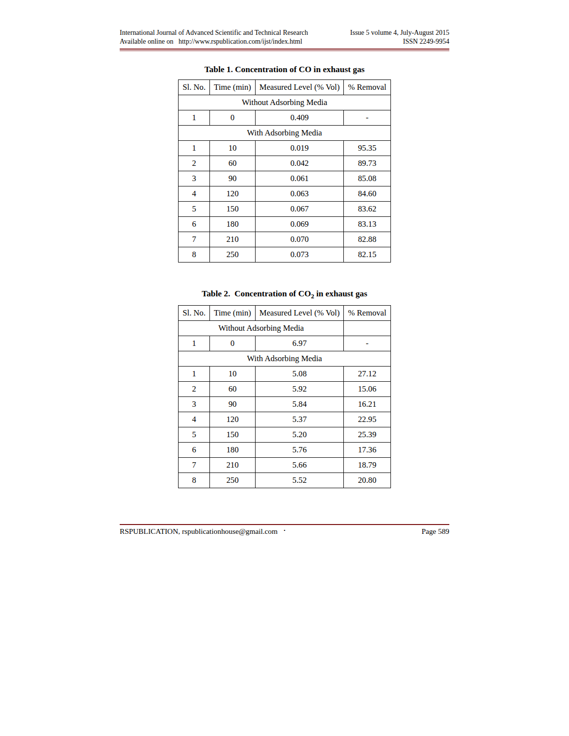International Journal of Advanced Scientific and Technical Research
Issue 5 volume 4, July-August 2015
Available online on http://www.rspublication.com/ijst/index.html
ISSN 2249-9954
Table 1. Concentration of CO in exhaust gas
| Sl. No. | Time (min) | Measured Level (% Vol) | % Removal |
| Without Adsorbing Media |
| 1 | 0 | 0.409 | - |
| With Adsorbing Media |
| 1 | 10 | 0.019 | 95.35 |
| 2 | 60 | 0.042 | 89.73 |
| 3 | 90 | 0.061 | 85.08 |
| 4 | 120 | 0.063 | 84.60 |
| 5 | 150 | 0.067 | 83.62 |
| 6 | 180 | 0.069 | 83.13 |
| 7 | 210 | 0.070 | 82.88 |
| 8 | 250 | 0.073 | 82.15 |
Table 2. Concentration of CO2 in exhaust gas
| Sl. No. | Time (min) | Measured Level (% Vol) | % Removal |
| Without Adsorbing Media | |
| 1 | 0 | 6.97 | - |
| With Adsorbing Media |
| 1 | 10 | 5.08 | 27.12 |
| 2 | 60 | 5.92 | 15.06 |
| 3 | 90 | 5.84 | 16.21 |
| 4 | 120 | 5.37 | 22.95 |
| 5 | 150 | 5.20 | 25.39 |
| 6 | 180 | 5.76 | 17.36 |
| 7 | 210 | 5.66 | 18.79 |
| 8 | 250 | 5.52 | 20.80 |
.
RSPUBLICATION, rspublicationhouse@gmail.com
Page 589